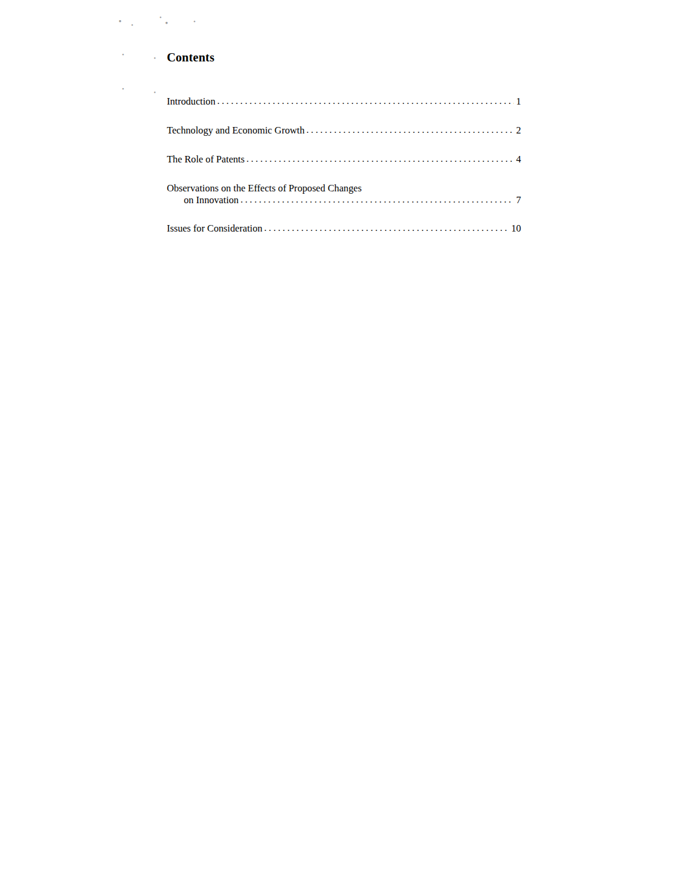• • • • • • • • •
Contents
Introduction ................................................................................................... 1
Technology and Economic Growth ................................................................................................... 2
The Role of Patents ................................................................................................... 4
Observations on the Effects of Proposed Changes on Innovation ................................................................................................... 7
Issues for Consideration ................................................................................................... 10